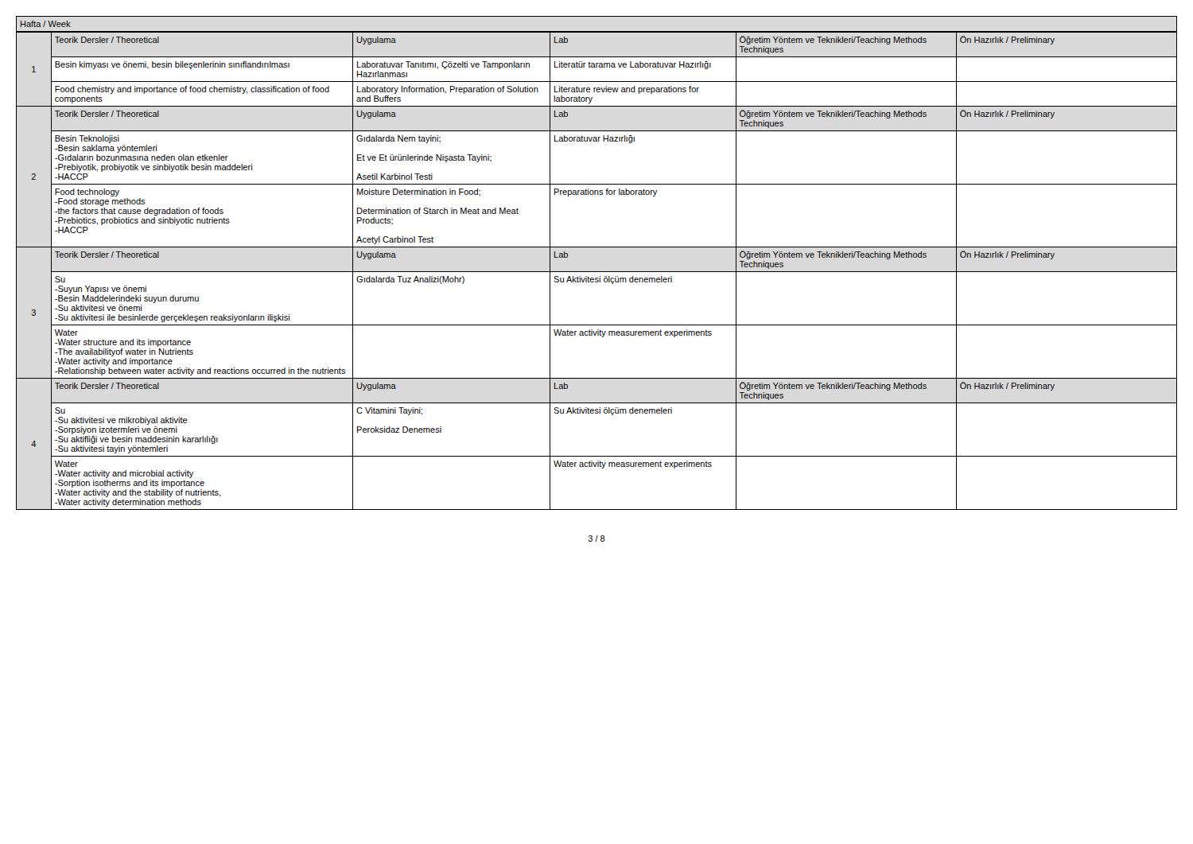Hafta / Week
| 1 | Teorik Dersler / Theoretical | Uygulama | Lab | Öğretim Yöntem ve Teknikleri/Teaching Methods Techniques | Ön Hazırlık / Preliminary |
| Besin kimyası ve önemi, besin bileşenlerinin sınıflandırılması | Laboratuvar Tanıtımı, Çözelti ve Tamponların Hazırlanması | Literatür tarama ve Laboratuvar Hazırlığı | | |
| Food chemistry and importance of food chemistry, classification of food components | Laboratory Information, Preparation of Solution and Buffers | Literature review and preparations for laboratory | | |
| 2 | Teorik Dersler / Theoretical | Uygulama | Lab | Öğretim Yöntem ve Teknikleri/Teaching Methods Techniques | Ön Hazırlık / Preliminary |
| Besin Teknolojisi -Besin saklama yöntemleri -Gıdaların bozunmasına neden olan etkenler -Prebiyotik, probiyotik ve sinbiyotik besin maddeleri -HACCP | Gıdalarda Nem tayini; Et ve Et ürünlerinde Nişasta Tayini; Asetil Karbinol Testi | Laboratuvar Hazırlığı | | |
| Food technology -Food storage methods -the factors that cause degradation of foods -Prebiotics, probiotics and sinbiyotic nutrients -HACCP | Moisture Determination in Food; Determination of Starch in Meat and Meat Products; Acetyl Carbinol Test | Preparations for laboratory | | |
| 3 | Teorik Dersler / Theoretical | Uygulama | Lab | Öğretim Yöntem ve Teknikleri/Teaching Methods Techniques | Ön Hazırlık / Preliminary |
| Su -Suyun Yapısı ve önemi -Besin Maddelerindeki suyun durumu -Su aktivitesi ve önemi -Su aktivitesi ile besinlerde gerçekleşen reaksiyonların ilişkisi | Gıdalarda Tuz Analizi(Mohr) | Su Aktivitesi ölçüm denemeleri | | |
| Water -Water structure and its importance -The availabilityof water in Nutrients -Water activity and importance -Relationship between water activity and reactions occurred in the nutrients | | Water activity measurement experiments | | |
| 4 | Teorik Dersler / Theoretical | Uygulama | Lab | Öğretim Yöntem ve Teknikleri/Teaching Methods Techniques | Ön Hazırlık / Preliminary |
| Su -Su aktivitesi ve mikrobiyal aktivite -Sorpsiyon izotermleri ve önemi -Su aktifliği ve besin maddesinin kararlılığı -Su aktivitesi tayin yöntemleri | C Vitamini Tayini; Peroksidaz Denemesi | Su Aktivitesi ölçüm denemeleri | | |
| Water -Water activity and microbial activity -Sorption isotherms and its importance -Water activity and the stability of nutrients, -Water activity determination methods | | Water activity measurement experiments | | |
3 / 8